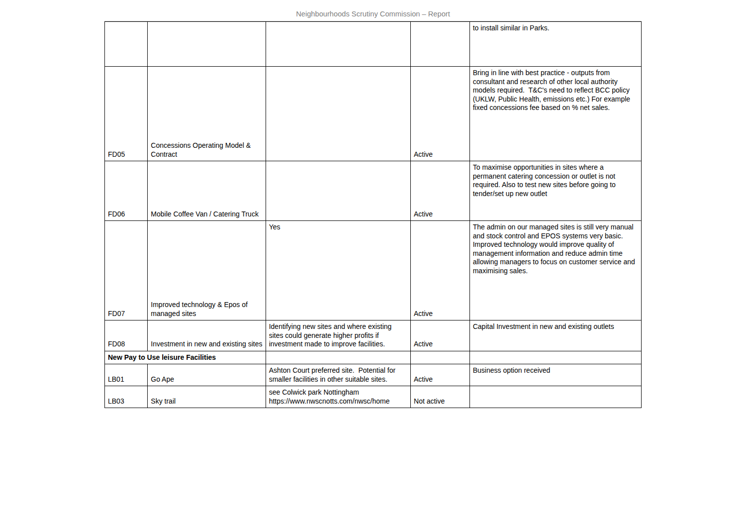Neighbourhoods Scrutiny Commission – Report
| | | | | to install similar in Parks. |
| FD05 | Concessions Operating Model & Contract | | Active | Bring in line with best practice - outputs from consultant and research of other local authority models required. T&C's need to reflect BCC policy (UKLW, Public Health, emissions etc.) For example fixed concessions fee based on % net sales. |
| FD06 | Mobile Coffee Van / Catering Truck | | Active | To maximise opportunities in sites where a permanent catering concession or outlet is not required. Also to test new sites before going to tender/set up new outlet |
| FD07 | Improved technology & Epos of managed sites | Yes | Active | The admin on our managed sites is still very manual and stock control and EPOS systems very basic. Improved technology would improve quality of management information and reduce admin time allowing managers to focus on customer service and maximising sales. |
| FD08 | Investment in new and existing sites | Identifying new sites and where existing sites could generate higher profits if investment made to improve facilities. | Active | Capital Investment in new and existing outlets |
| New Pay to Use leisure Facilities | | | |
| LB01 | Go Ape | Ashton Court preferred site. Potential for smaller facilities in other suitable sites. | Active | Business option received |
| LB03 | Sky trail | see Colwick park Nottingham https://www.nwscnotts.com/nwsc/home | Not active | |